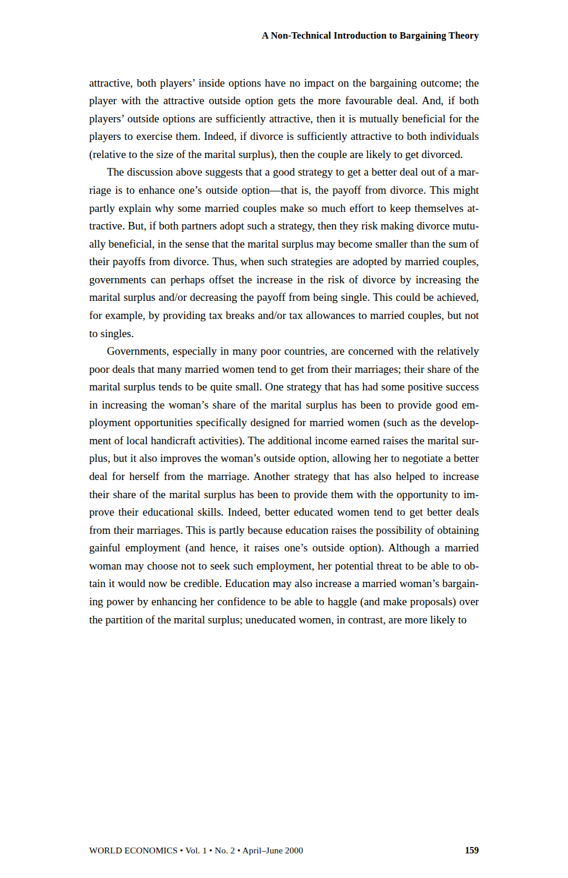A Non-Technical Introduction to Bargaining Theory
attractive, both players’ inside options have no impact on the bargaining outcome; the player with the attractive outside option gets the more favourable deal. And, if both players’ outside options are sufficiently attractive, then it is mutually beneficial for the players to exercise them. Indeed, if divorce is sufficiently attractive to both individuals (relative to the size of the marital surplus), then the couple are likely to get divorced.
The discussion above suggests that a good strategy to get a better deal out of a marriage is to enhance one’s outside option—that is, the payoff from divorce. This might partly explain why some married couples make so much effort to keep themselves attractive. But, if both partners adopt such a strategy, then they risk making divorce mutually beneficial, in the sense that the marital surplus may become smaller than the sum of their payoffs from divorce. Thus, when such strategies are adopted by married couples, governments can perhaps offset the increase in the risk of divorce by increasing the marital surplus and/or decreasing the payoff from being single. This could be achieved, for example, by providing tax breaks and/or tax allowances to married couples, but not to singles.
Governments, especially in many poor countries, are concerned with the relatively poor deals that many married women tend to get from their marriages; their share of the marital surplus tends to be quite small. One strategy that has had some positive success in increasing the woman’s share of the marital surplus has been to provide good employment opportunities specifically designed for married women (such as the development of local handicraft activities). The additional income earned raises the marital surplus, but it also improves the woman’s outside option, allowing her to negotiate a better deal for herself from the marriage. Another strategy that has also helped to increase their share of the marital surplus has been to provide them with the opportunity to improve their educational skills. Indeed, better educated women tend to get better deals from their marriages. This is partly because education raises the possibility of obtaining gainful employment (and hence, it raises one’s outside option). Although a married woman may choose not to seek such employment, her potential threat to be able to obtain it would now be credible. Education may also increase a married woman’s bargaining power by enhancing her confidence to be able to haggle (and make proposals) over the partition of the marital surplus; uneducated women, in contrast, are more likely to
WORLD ECONOMICS • Vol. 1 • No. 2 • April–June 2000 159